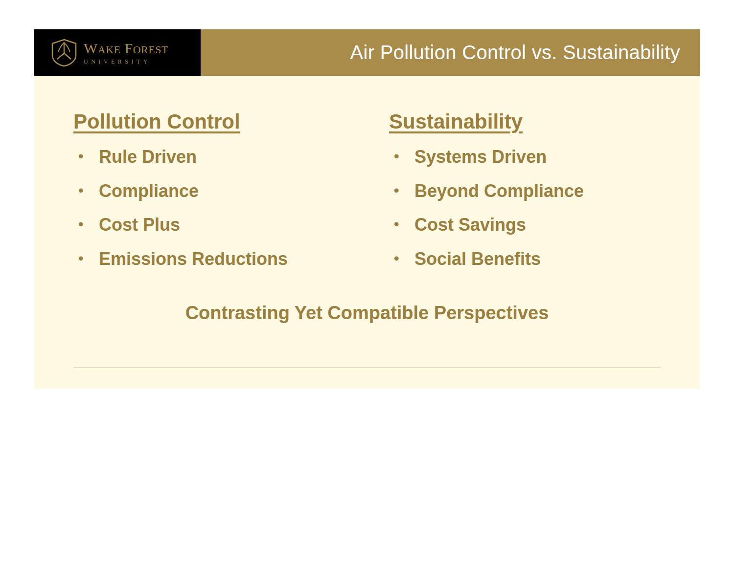WAKE FOREST
UNIVERSITY
Air Pollution Control vs. Sustainability
Pollution Control
Rule Driven
Compliance
Cost Plus
Emissions Reductions
Sustainability
Systems Driven
Beyond Compliance
Cost Savings
Social Benefits
Contrasting Yet Compatible Perspectives